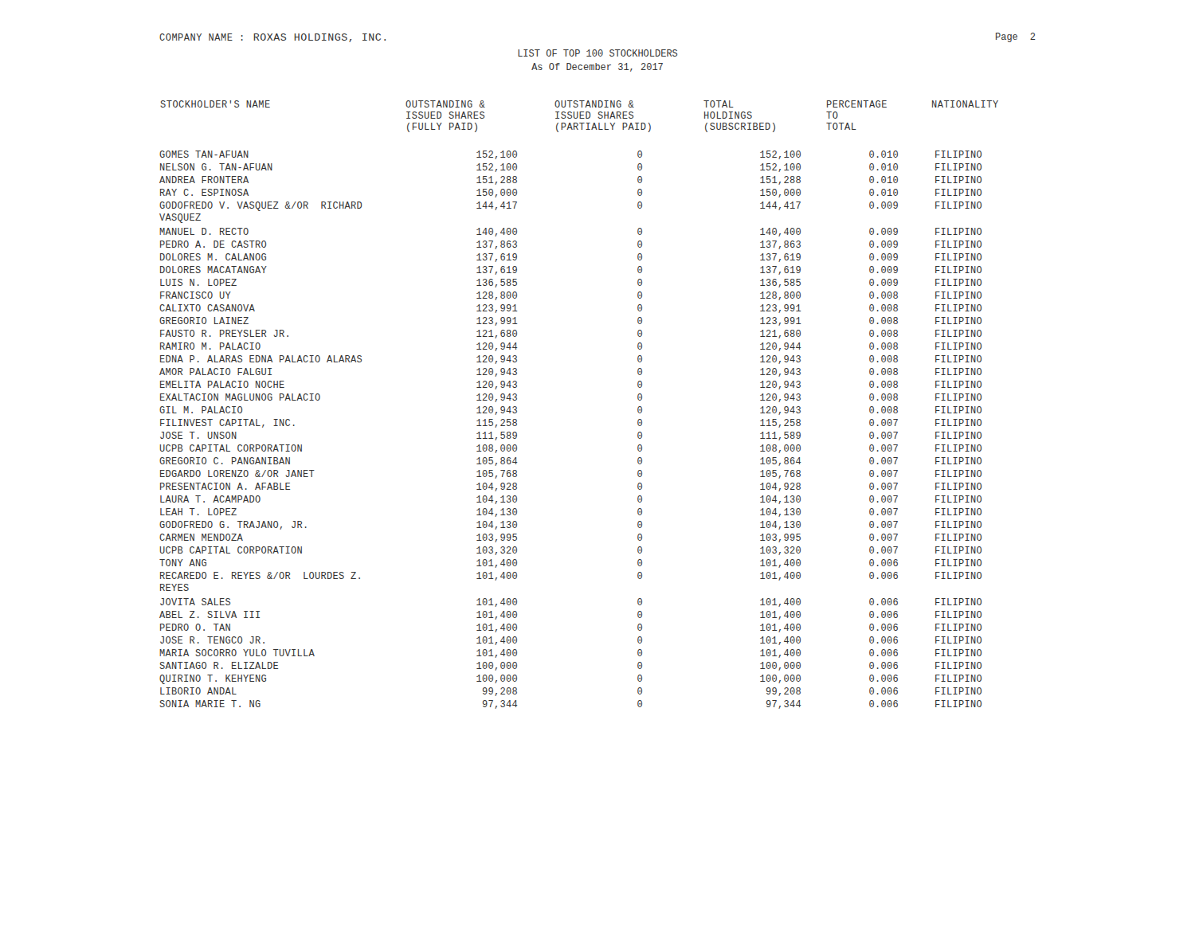COMPANY NAME :ROXAS HOLDINGS, INC.
Page2
LIST OF TOP 100 STOCKHOLDERS
As Of December 31, 2017
| STOCKHOLDER'S NAME | OUTSTANDING & ISSUED SHARES (FULLY PAID) | OUTSTANDING & ISSUED SHARES (PARTIALLY PAID) | TOTAL HOLDINGS (SUBSCRIBED) | PERCENTAGE TO TOTAL | NATIONALITY |
| --- | --- | --- | --- | --- | --- |
| GOMES TAN-AFUAN | 152,100 | 0 | 152,100 | 0.010 | FILIPINO |
| NELSON G. TAN-AFUAN | 152,100 | 0 | 152,100 | 0.010 | FILIPINO |
| ANDREA FRONTERA | 151,288 | 0 | 151,288 | 0.010 | FILIPINO |
| RAY C. ESPINOSA | 150,000 | 0 | 150,000 | 0.010 | FILIPINO |
| GODOFREDO V. VASQUEZ &/OR RICHARD VASQUEZ | 144,417 | 0 | 144,417 | 0.009 | FILIPINO |
| MANUEL D. RECTO | 140,400 | 0 | 140,400 | 0.009 | FILIPINO |
| PEDRO A. DE CASTRO | 137,863 | 0 | 137,863 | 0.009 | FILIPINO |
| DOLORES M. CALANOG | 137,619 | 0 | 137,619 | 0.009 | FILIPINO |
| DOLORES MACATANGAY | 137,619 | 0 | 137,619 | 0.009 | FILIPINO |
| LUIS N. LOPEZ | 136,585 | 0 | 136,585 | 0.009 | FILIPINO |
| FRANCISCO UY | 128,800 | 0 | 128,800 | 0.008 | FILIPINO |
| CALIXTO CASANOVA | 123,991 | 0 | 123,991 | 0.008 | FILIPINO |
| GREGORIO LAINEZ | 123,991 | 0 | 123,991 | 0.008 | FILIPINO |
| FAUSTO R. PREYSLER JR. | 121,680 | 0 | 121,680 | 0.008 | FILIPINO |
| RAMIRO M. PALACIO | 120,944 | 0 | 120,944 | 0.008 | FILIPINO |
| EDNA P. ALARAS EDNA PALACIO ALARAS | 120,943 | 0 | 120,943 | 0.008 | FILIPINO |
| AMOR PALACIO FALGUI | 120,943 | 0 | 120,943 | 0.008 | FILIPINO |
| EMELITA PALACIO NOCHE | 120,943 | 0 | 120,943 | 0.008 | FILIPINO |
| EXALTACION MAGLUNOG PALACIO | 120,943 | 0 | 120,943 | 0.008 | FILIPINO |
| GIL M. PALACIO | 120,943 | 0 | 120,943 | 0.008 | FILIPINO |
| FILINVEST CAPITAL, INC. | 115,258 | 0 | 115,258 | 0.007 | FILIPINO |
| JOSE T. UNSON | 111,589 | 0 | 111,589 | 0.007 | FILIPINO |
| UCPB CAPITAL CORPORATION | 108,000 | 0 | 108,000 | 0.007 | FILIPINO |
| GREGORIO C. PANGANIBAN | 105,864 | 0 | 105,864 | 0.007 | FILIPINO |
| EDGARDO LORENZO &/OR JANET | 105,768 | 0 | 105,768 | 0.007 | FILIPINO |
| PRESENTACION A. AFABLE | 104,928 | 0 | 104,928 | 0.007 | FILIPINO |
| LAURA T. ACAMPADO | 104,130 | 0 | 104,130 | 0.007 | FILIPINO |
| LEAH T. LOPEZ | 104,130 | 0 | 104,130 | 0.007 | FILIPINO |
| GODOFREDO G. TRAJANO, JR. | 104,130 | 0 | 104,130 | 0.007 | FILIPINO |
| CARMEN MENDOZA | 103,995 | 0 | 103,995 | 0.007 | FILIPINO |
| UCPB CAPITAL CORPORATION | 103,320 | 0 | 103,320 | 0.007 | FILIPINO |
| TONY ANG | 101,400 | 0 | 101,400 | 0.006 | FILIPINO |
| RECAREDO E. REYES &/OR LOURDES Z. REYES | 101,400 | 0 | 101,400 | 0.006 | FILIPINO |
| JOVITA SALES | 101,400 | 0 | 101,400 | 0.006 | FILIPINO |
| ABEL Z. SILVA III | 101,400 | 0 | 101,400 | 0.006 | FILIPINO |
| PEDRO O. TAN | 101,400 | 0 | 101,400 | 0.006 | FILIPINO |
| JOSE R. TENGCO JR. | 101,400 | 0 | 101,400 | 0.006 | FILIPINO |
| MARIA SOCORRO YULO TUVILLA | 101,400 | 0 | 101,400 | 0.006 | FILIPINO |
| SANTIAGO R. ELIZALDE | 100,000 | 0 | 100,000 | 0.006 | FILIPINO |
| QUIRINO T. KEHYENG | 100,000 | 0 | 100,000 | 0.006 | FILIPINO |
| LIBORIO ANDAL | 99,208 | 0 | 99,208 | 0.006 | FILIPINO |
| SONIA MARIE T. NG | 97,344 | 0 | 97,344 | 0.006 | FILIPINO |